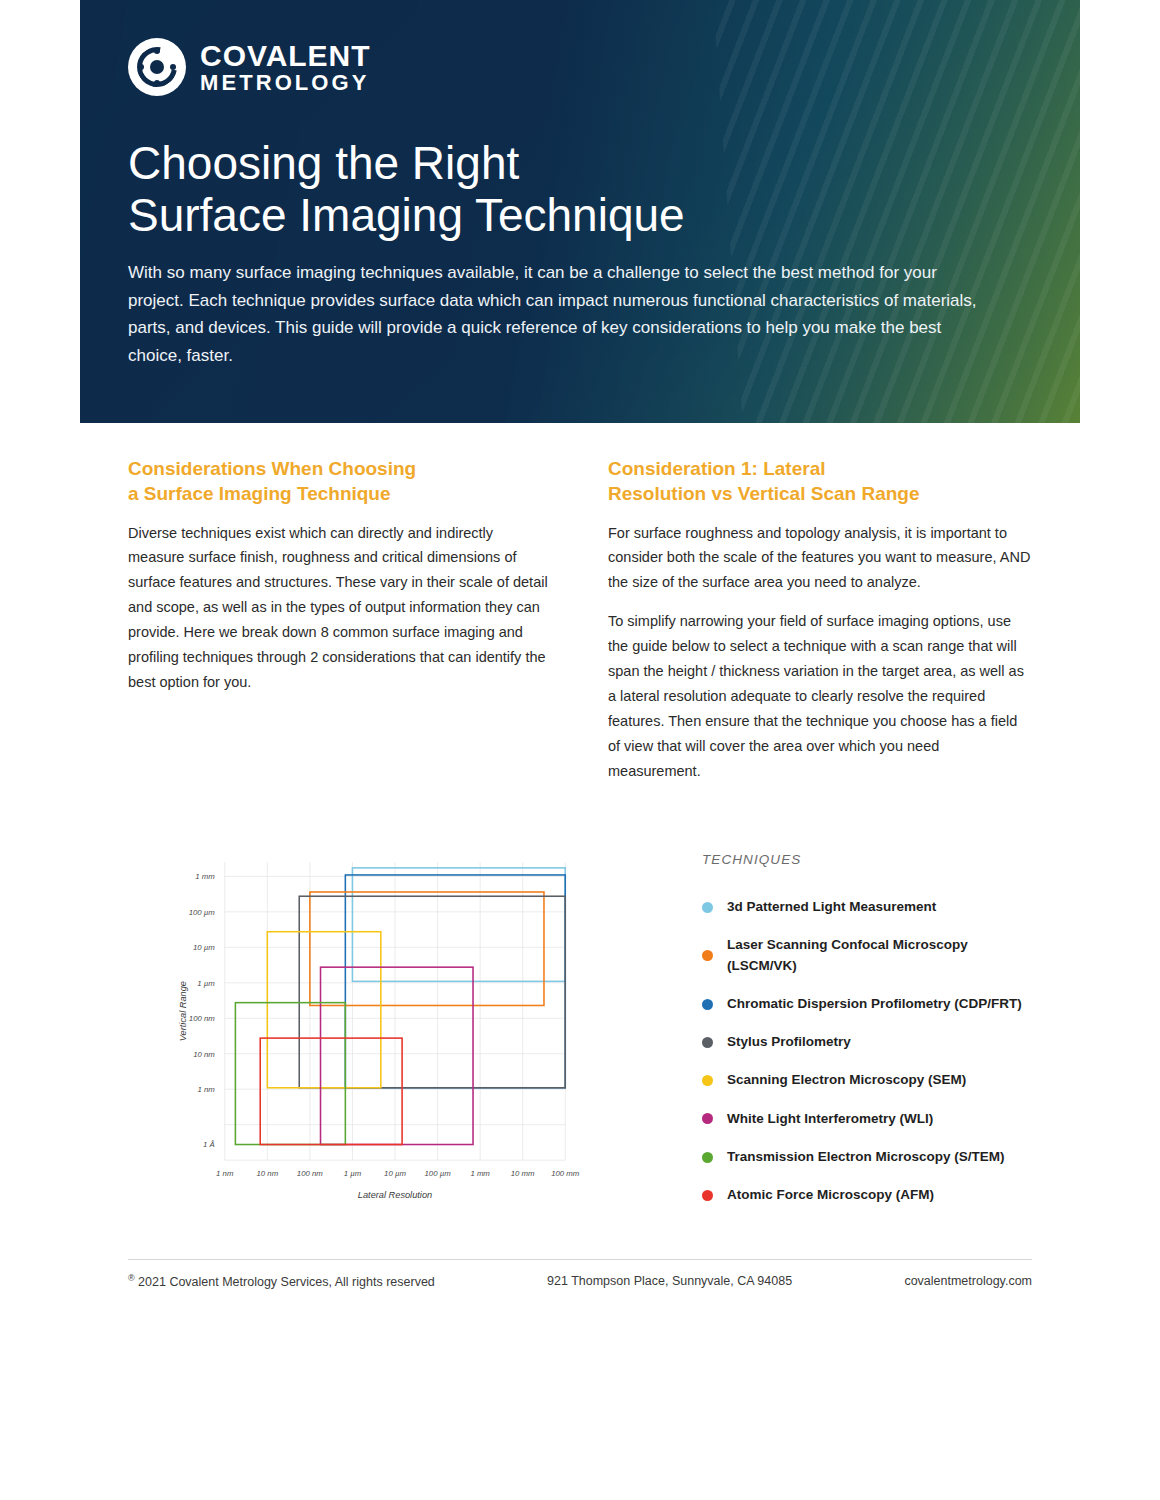COVALENT METROLOGY
Choosing the Right
Surface Imaging Technique
With so many surface imaging techniques available, it can be a challenge to select the best method for your project. Each technique provides surface data which can impact numerous functional characteristics of materials, parts, and devices. This guide will provide a quick reference of key considerations to help you make the best choice, faster.
Considerations When Choosing
a Surface Imaging Technique
Diverse techniques exist which can directly and indirectly measure surface finish, roughness and critical dimensions of surface features and structures. These vary in their scale of detail and scope, as well as in the types of output information they can provide. Here we break down 8 common surface imaging and profiling techniques through 2 considerations that can identify the best option for you.
Consideration 1: Lateral
Resolution vs Vertical Scan Range
For surface roughness and topology analysis, it is important to consider both the scale of the features you want to measure, AND the size of the surface area you need to analyze.
To simplify narrowing your field of surface imaging options, use the guide below to select a technique with a scan range that will span the height / thickness variation in the target area, as well as a lateral resolution adequate to clearly resolve the required features. Then ensure that the technique you choose has a field of view that will cover the area over which you need measurement.
Lateral Resolution vs Vertical Range Overlapping rectangles show the approximate lateral resolution and vertical range covered by each of eight surface imaging techniques. 1 mm 100 µm 10 µm 1 µm 100 nm 10 nm 1 nm 1 Å 1 nm 10 nm 100 nm 1 µm 10 µm 100 µm 1 mm 10 mm 100 mm Lateral Resolution Vertical Range
TECHNIQUES
3d Patterned Light Measurement
Laser Scanning Confocal Microscopy (LSCM/VK)
Chromatic Dispersion Profilometry (CDP/FRT)
Stylus Profilometry
Scanning Electron Microscopy (SEM)
White Light Interferometry (WLI)
Transmission Electron Microscopy (S/TEM)
Atomic Force Microscopy (AFM)
® 2021 Covalent Metrology Services, All rights reserved
921 Thompson Place, Sunnyvale, CA 94085
covalentmetrology.com